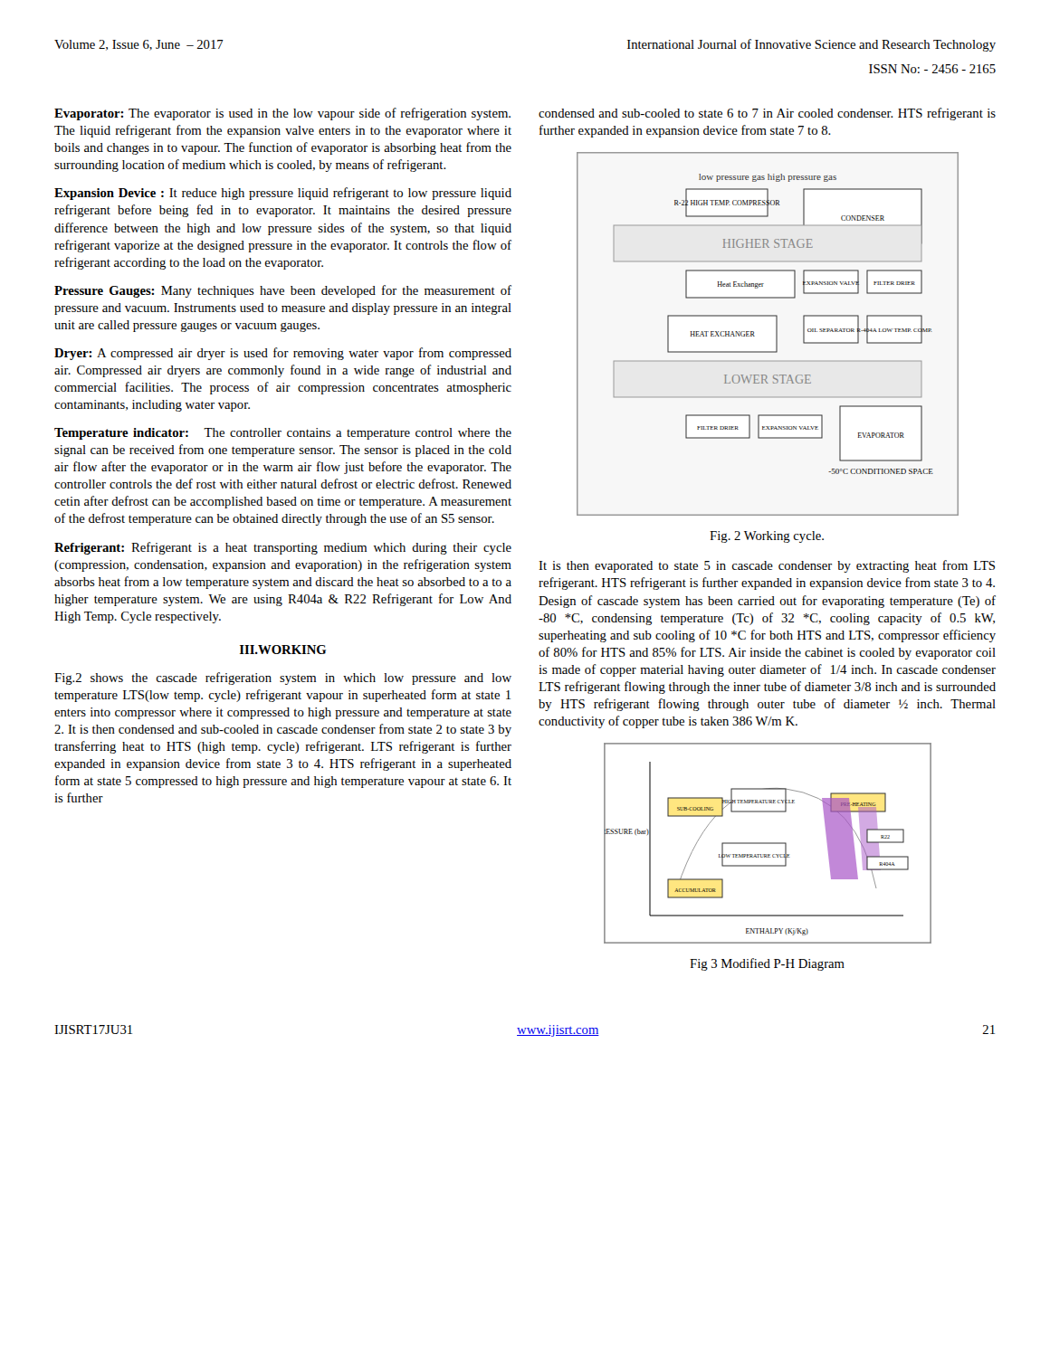Volume 2, Issue 6, June – 2017
International Journal of Innovative Science and Research Technology
ISSN No: - 2456 - 2165
Evaporator: The evaporator is used in the low vapour side of refrigeration system. The liquid refrigerant from the expansion valve enters in to the evaporator where it boils and changes in to vapour. The function of evaporator is absorbing heat from the surrounding location of medium which is cooled, by means of refrigerant.
Expansion Device : It reduce high pressure liquid refrigerant to low pressure liquid refrigerant before being fed in to evaporator. It maintains the desired pressure difference between the high and low pressure sides of the system, so that liquid refrigerant vaporize at the designed pressure in the evaporator. It controls the flow of refrigerant according to the load on the evaporator.
Pressure Gauges: Many techniques have been developed for the measurement of pressure and vacuum. Instruments used to measure and display pressure in an integral unit are called pressure gauges or vacuum gauges.
Dryer: A compressed air dryer is used for removing water vapor from compressed air. Compressed air dryers are commonly found in a wide range of industrial and commercial facilities. The process of air compression concentrates atmospheric contaminants, including water vapor.
Temperature indicator: The controller contains a temperature control where the signal can be received from one temperature sensor. The sensor is placed in the cold air flow after the evaporator or in the warm air flow just before the evaporator. The controller controls the def rost with either natural defrost or electric defrost. Renewed cetin after defrost can be accomplished based on time or temperature. A measurement of the defrost temperature can be obtained directly through the use of an S5 sensor.
Refrigerant: Refrigerant is a heat transporting medium which during their cycle (compression, condensation, expansion and evaporation) in the refrigeration system absorbs heat from a low temperature system and discard the heat so absorbed to a to a higher temperature system. We are using R404a & R22 Refrigerant for Low And High Temp. Cycle respectively.
III.WORKING
Fig.2 shows the cascade refrigeration system in which low pressure and low temperature LTS(low temp. cycle) refrigerant vapour in superheated form at state 1 enters into compressor where it compressed to high pressure and temperature at state 2. It is then condensed and sub-cooled in cascade condenser from state 2 to state 3 by transferring heat to HTS (high temp. cycle) refrigerant. LTS refrigerant is further expanded in expansion device from state 3 to 4. HTS refrigerant in a superheated form at state 5 compressed to high pressure and high temperature vapour at state 6. It is further
condensed and sub-cooled to state 6 to 7 in Air cooled condenser. HTS refrigerant is further expanded in expansion device from state 7 to 8.
Fig. 2 Working cycle.
It is then evaporated to state 5 in cascade condenser by extracting heat from LTS refrigerant. HTS refrigerant is further expanded in expansion device from state 3 to 4. Design of cascade system has been carried out for evaporating temperature (Te) of -80 *C, condensing temperature (Tc) of 32 *C, cooling capacity of 0.5 kW, superheating and sub cooling of 10 *C for both HTS and LTS, compressor efficiency of 80% for HTS and 85% for LTS. Air inside the cabinet is cooled by evaporator coil is made of copper material having outer diameter of 1/4 inch. In cascade condenser LTS refrigerant flowing through the inner tube of diameter 3/8 inch and is surrounded by HTS refrigerant flowing through outer tube of diameter ½ inch. Thermal conductivity of copper tube is taken 386 W/m K.
Fig 3 Modified P-H Diagram
IJISRT17JU31
www.ijisrt.com
21